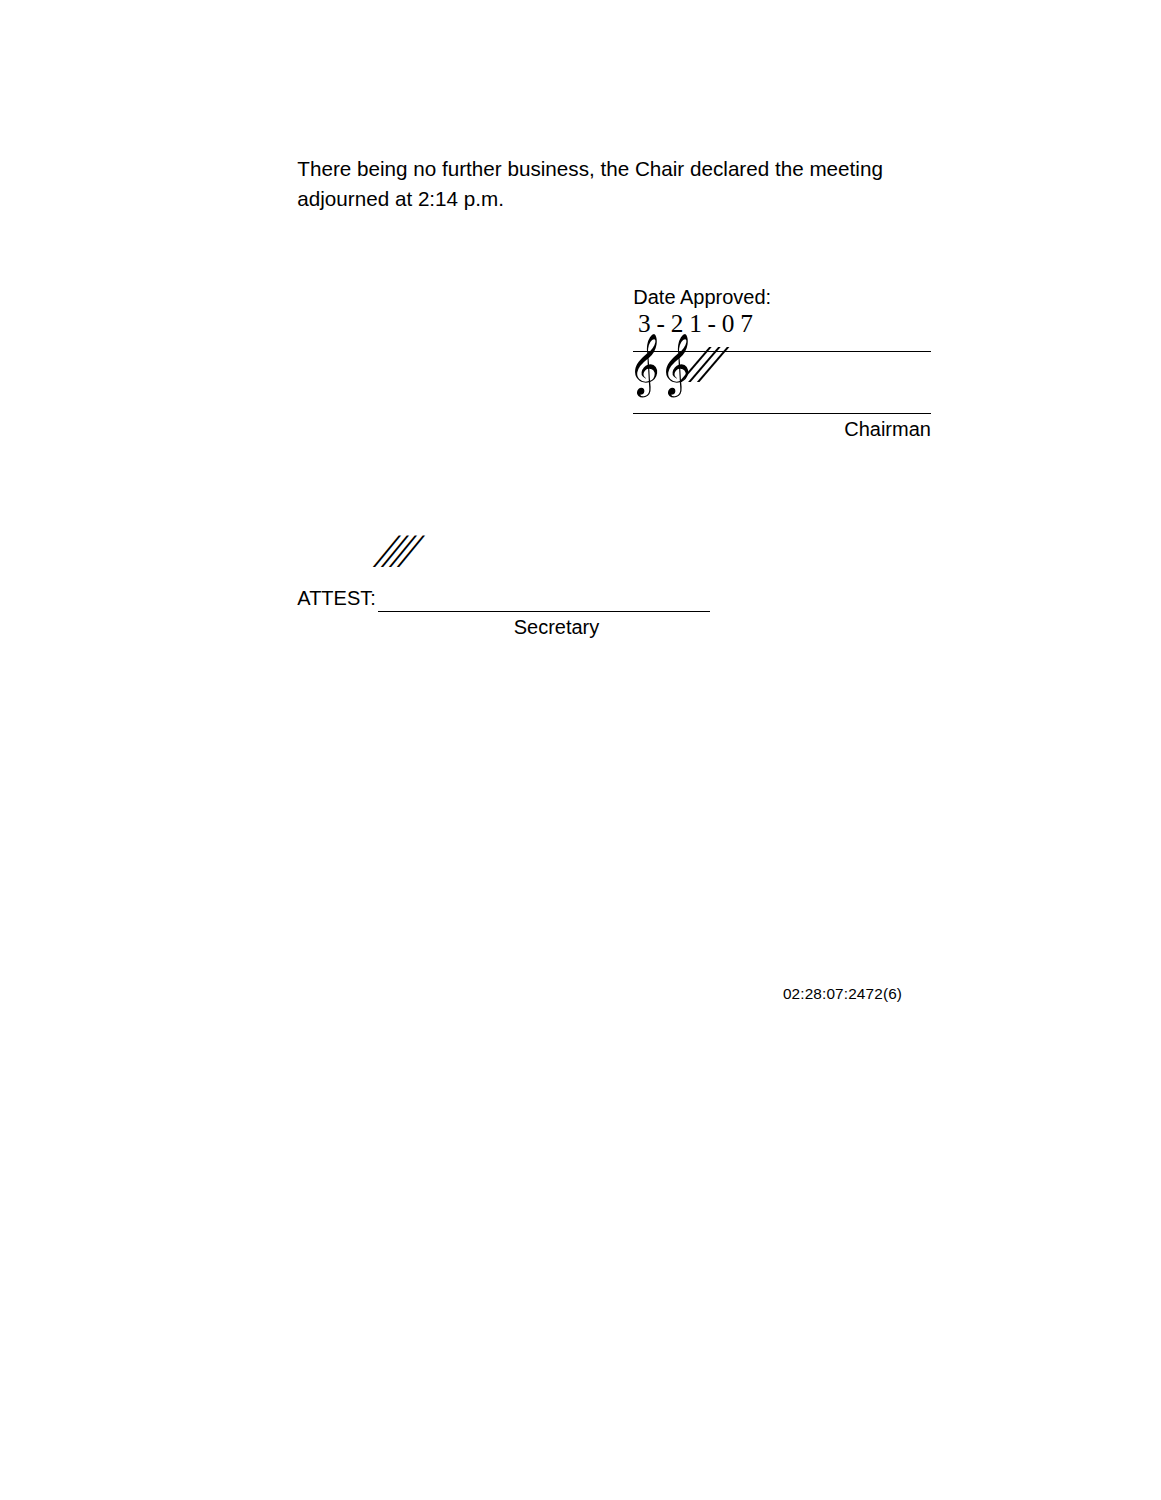There being no further business, the Chair declared the meeting adjourned at 2:14 p.m.
Date Approved:
3-21-07
𝄞𝄞⁄⁄⁄
Chairman
ATTEST:
⁄⁄⁄⁄
Secretary
02:28:07:2472(6)